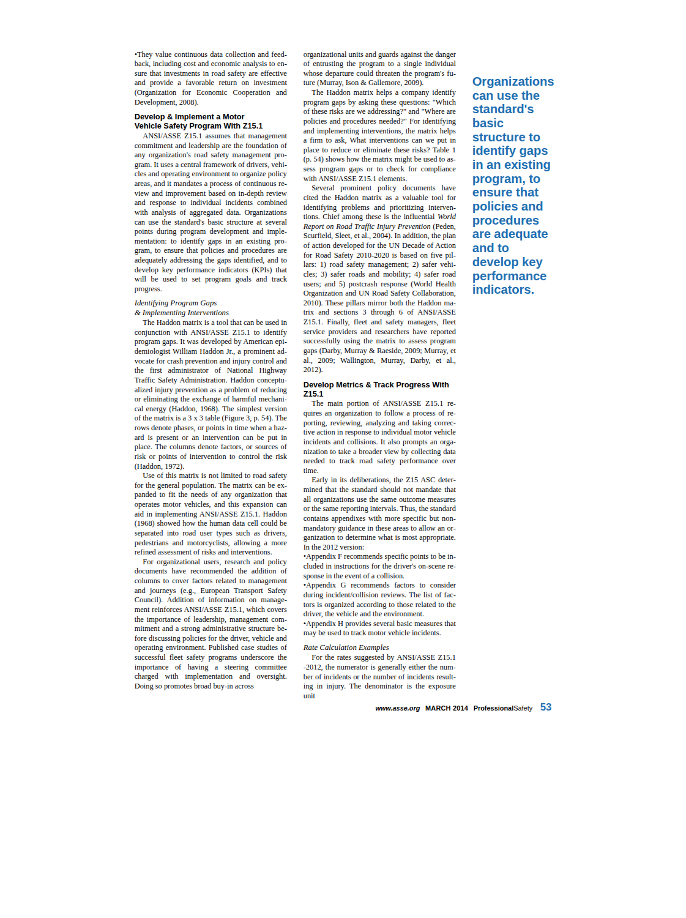•They value continuous data collection and feedback, including cost and economic analysis to ensure that investments in road safety are effective and provide a favorable return on investment (Organization for Economic Cooperation and Development, 2008).
Develop & Implement a Motor
Vehicle Safety Program With Z15.1
ANSI/ASSE Z15.1 assumes that management commitment and leadership are the foundation of any organization's road safety management program. It uses a central framework of drivers, vehicles and operating environment to organize policy areas, and it mandates a process of continuous review and improvement based on in-depth review and response to individual incidents combined with analysis of aggregated data. Organizations can use the standard's basic structure at several points during program development and implementation: to identify gaps in an existing program, to ensure that policies and procedures are adequately addressing the gaps identified, and to develop key performance indicators (KPIs) that will be used to set program goals and track progress.
Identifying Program Gaps
& Implementing Interventions
The Haddon matrix is a tool that can be used in conjunction with ANSI/ASSE Z15.1 to identify program gaps. It was developed by American epidemiologist William Haddon Jr., a prominent advocate for crash prevention and injury control and the first administrator of National Highway Traffic Safety Administration. Haddon conceptualized injury prevention as a problem of reducing or eliminating the exchange of harmful mechanical energy (Haddon, 1968). The simplest version of the matrix is a 3 x 3 table (Figure 3, p. 54). The rows denote phases, or points in time when a hazard is present or an intervention can be put in place. The columns denote factors, or sources of risk or points of intervention to control the risk (Haddon, 1972).
Use of this matrix is not limited to road safety for the general population. The matrix can be expanded to fit the needs of any organization that operates motor vehicles, and this expansion can aid in implementing ANSI/ASSE Z15.1. Haddon (1968) showed how the human data cell could be separated into road user types such as drivers, pedestrians and motorcyclists, allowing a more refined assessment of risks and interventions.
For organizational users, research and policy documents have recommended the addition of columns to cover factors related to management and journeys (e.g., European Transport Safety Council). Addition of information on management reinforces ANSI/ASSE Z15.1, which covers the importance of leadership, management commitment and a strong administrative structure before discussing policies for the driver, vehicle and operating environment. Published case studies of successful fleet safety programs underscore the importance of having a steering committee charged with implementation and oversight. Doing so promotes broad buy-in across
organizational units and guards against the danger of entrusting the program to a single individual whose departure could threaten the program's future (Murray, Ison & Gallemore, 2009).
The Haddon matrix helps a company identify program gaps by asking these questions: "Which of these risks are we addressing?" and "Where are policies and procedures needed?" For identifying and implementing interventions, the matrix helps a firm to ask, What interventions can we put in place to reduce or eliminate these risks? Table 1 (p. 54) shows how the matrix might be used to assess program gaps or to check for compliance with ANSI/ASSE Z15.1 elements.
Several prominent policy documents have cited the Haddon matrix as a valuable tool for identifying problems and prioritizing interventions. Chief among these is the influential World Report on Road Traffic Injury Prevention (Peden, Scurfield, Sleet, et al., 2004). In addition, the plan of action developed for the UN Decade of Action for Road Safety 2010-2020 is based on five pillars: 1) road safety management; 2) safer vehicles; 3) safer roads and mobility; 4) safer road users; and 5) postcrash response (World Health Organization and UN Road Safety Collaboration, 2010). These pillars mirror both the Haddon matrix and sections 3 through 6 of ANSI/ASSE Z15.1. Finally, fleet and safety managers, fleet service providers and researchers have reported successfully using the matrix to assess program gaps (Darby, Murray & Raeside, 2009; Murray, et al., 2009; Wallington, Murray, Darby, et al., 2012).
Develop Metrics & Track Progress With Z15.1
The main portion of ANSI/ASSE Z15.1 requires an organization to follow a process of reporting, reviewing, analyzing and taking corrective action in response to individual motor vehicle incidents and collisions. It also prompts an organization to take a broader view by collecting data needed to track road safety performance over time.
Early in its deliberations, the Z15 ASC determined that the standard should not mandate that all organizations use the same outcome measures or the same reporting intervals. Thus, the standard contains appendixes with more specific but nonmandatory guidance in these areas to allow an organization to determine what is most appropriate. In the 2012 version:
•Appendix F recommends specific points to be included in instructions for the driver's on-scene response in the event of a collision.
•Appendix G recommends factors to consider during incident/collision reviews. The list of factors is organized according to those related to the driver, the vehicle and the environment.
•Appendix H provides several basic measures that may be used to track motor vehicle incidents.
Rate Calculation Examples
For the rates suggested by ANSI/ASSE Z15.1 -2012, the numerator is generally either the number of incidents or the number of incidents resulting in injury. The denominator is the exposure unit
Organizations can use the standard's basic structure to identify gaps in an existing program, to ensure that policies and procedures are adequate and to develop key performance indicators.
www.asse.org MARCH 2014 ProfessionalSafety 53